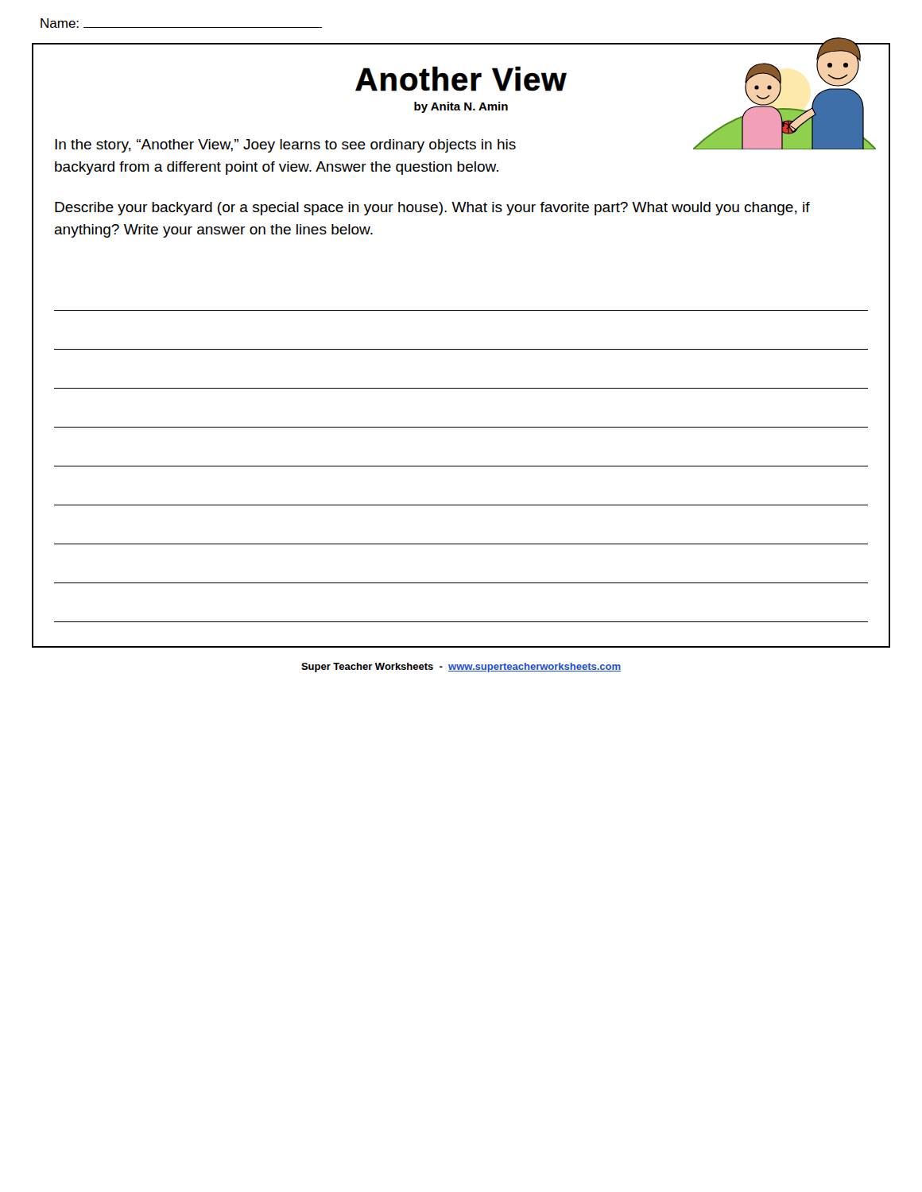Name:
Another View
by Anita N. Amin
In the story, “Another View,” Joey learns to see ordinary objects in his backyard from a different point of view. Answer the question below.
Describe your backyard (or a special space in your house). What is your favorite part? What would you change, if anything? Write your answer on the lines below.
Super Teacher Worksheets - www.superteacherworksheets.com